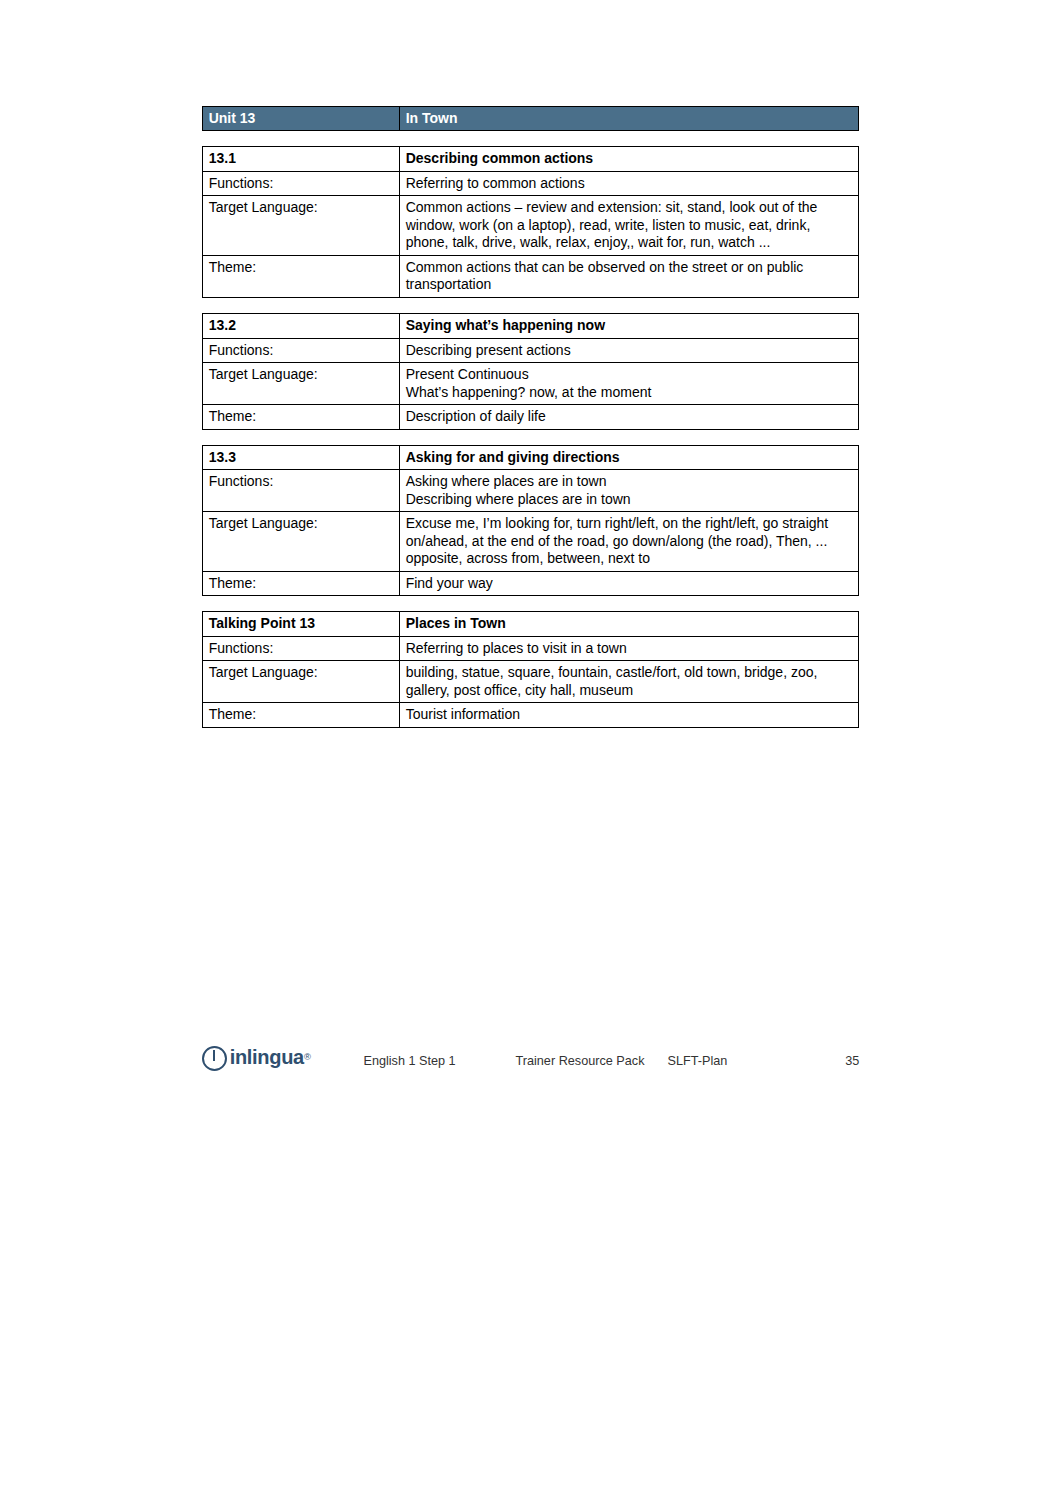| Unit 13 | In Town |
| 13.1 | Describing common actions |
| Functions: | Referring to common actions |
| Target Language: | Common actions – review and extension: sit, stand, look out of the window, work (on a laptop), read, write, listen to music, eat, drink, phone, talk, drive, walk, relax, enjoy,, wait for, run, watch ... |
| Theme: | Common actions that can be observed on the street or on public transportation |
| 13.2 | Saying what’s happening now |
| Functions: | Describing present actions |
| Target Language: | Present Continuous What’s happening? now, at the moment |
| Theme: | Description of daily life |
| 13.3 | Asking for and giving directions |
| Functions: | Asking where places are in town Describing where places are in town |
| Target Language: | Excuse me, I’m looking for, turn right/left, on the right/left, go straight on/ahead, at the end of the road, go down/along (the road), Then, ... opposite, across from, between, next to |
| Theme: | Find your way |
| Talking Point 13 | Places in Town |
| Functions: | Referring to places to visit in a town |
| Target Language: | building, statue, square, fountain, castle/fort, old town, bridge, zoo, gallery, post office, city hall, museum |
| Theme: | Tourist information |
inlingua®
English 1 Step 1 Trainer Resource Pack SLFT-Plan 35